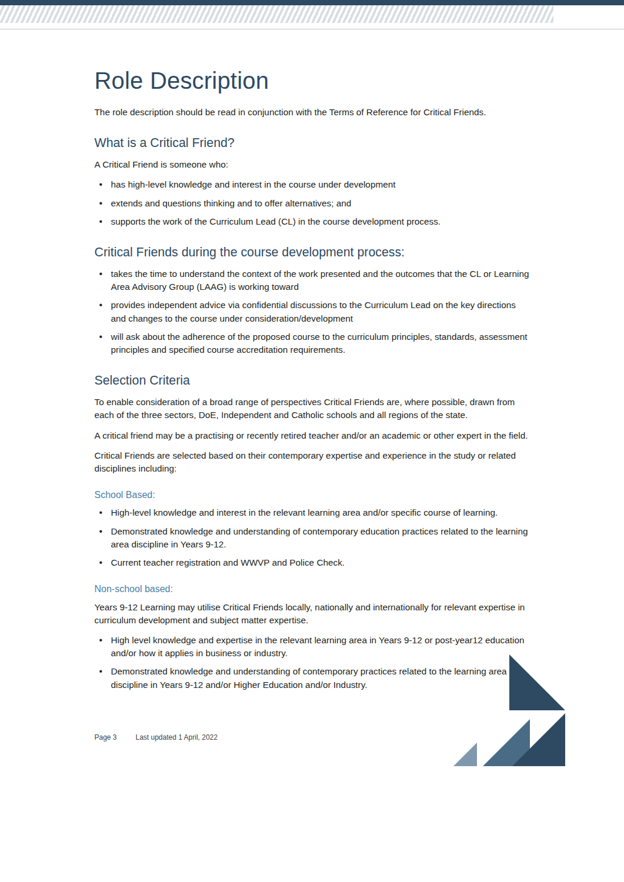Role Description
The role description should be read in conjunction with the Terms of Reference for Critical Friends.
What is a Critical Friend?
A Critical Friend is someone who:
has high-level knowledge and interest in the course under development
extends and questions thinking and to offer alternatives; and
supports the work of the Curriculum Lead (CL) in the course development process.
Critical Friends during the course development process:
takes the time to understand the context of the work presented and the outcomes that the CL or Learning Area Advisory Group (LAAG) is working toward
provides independent advice via confidential discussions to the Curriculum Lead on the key directions and changes to the course under consideration/development
will ask about the adherence of the proposed course to the curriculum principles, standards, assessment principles and specified course accreditation requirements.
Selection Criteria
To enable consideration of a broad range of perspectives Critical Friends are, where possible, drawn from each of the three sectors, DoE, Independent and Catholic schools and all regions of the state.
A critical friend may be a practising or recently retired teacher and/or an academic or other expert in the field.
Critical Friends are selected based on their contemporary expertise and experience in the study or related disciplines including:
School Based:
High-level knowledge and interest in the relevant learning area and/or specific course of learning.
Demonstrated knowledge and understanding of contemporary education practices related to the learning area discipline in Years 9-12.
Current teacher registration and WWVP and Police Check.
Non-school based:
Years 9-12 Learning may utilise Critical Friends locally, nationally and internationally for relevant expertise in curriculum development and subject matter expertise.
High level knowledge and expertise in the relevant learning area in Years 9-12 or post-year12 education and/or how it applies in business or industry.
Demonstrated knowledge and understanding of contemporary practices related to the learning area discipline in Years 9-12 and/or Higher Education and/or Industry.
Page 3 Last updated 1 April, 2022